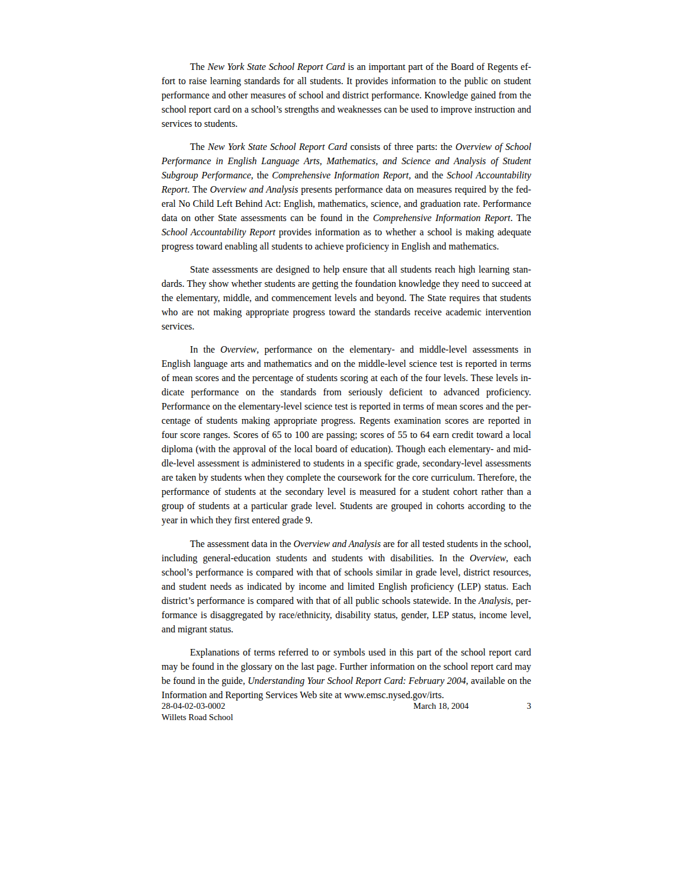The New York State School Report Card is an important part of the Board of Regents effort to raise learning standards for all students. It provides information to the public on student performance and other measures of school and district performance. Knowledge gained from the school report card on a school’s strengths and weaknesses can be used to improve instruction and services to students.
The New York State School Report Card consists of three parts: the Overview of School Performance in English Language Arts, Mathematics, and Science and Analysis of Student Subgroup Performance, the Comprehensive Information Report, and the School Accountability Report. The Overview and Analysis presents performance data on measures required by the federal No Child Left Behind Act: English, mathematics, science, and graduation rate. Performance data on other State assessments can be found in the Comprehensive Information Report. The School Accountability Report provides information as to whether a school is making adequate progress toward enabling all students to achieve proficiency in English and mathematics.
State assessments are designed to help ensure that all students reach high learning standards. They show whether students are getting the foundation knowledge they need to succeed at the elementary, middle, and commencement levels and beyond. The State requires that students who are not making appropriate progress toward the standards receive academic intervention services.
In the Overview, performance on the elementary- and middle-level assessments in English language arts and mathematics and on the middle-level science test is reported in terms of mean scores and the percentage of students scoring at each of the four levels. These levels indicate performance on the standards from seriously deficient to advanced proficiency. Performance on the elementary-level science test is reported in terms of mean scores and the percentage of students making appropriate progress. Regents examination scores are reported in four score ranges. Scores of 65 to 100 are passing; scores of 55 to 64 earn credit toward a local diploma (with the approval of the local board of education). Though each elementary- and middle-level assessment is administered to students in a specific grade, secondary-level assessments are taken by students when they complete the coursework for the core curriculum. Therefore, the performance of students at the secondary level is measured for a student cohort rather than a group of students at a particular grade level. Students are grouped in cohorts according to the year in which they first entered grade 9.
The assessment data in the Overview and Analysis are for all tested students in the school, including general-education students and students with disabilities. In the Overview, each school’s performance is compared with that of schools similar in grade level, district resources, and student needs as indicated by income and limited English proficiency (LEP) status. Each district’s performance is compared with that of all public schools statewide. In the Analysis, performance is disaggregated by race/ethnicity, disability status, gender, LEP status, income level, and migrant status.
Explanations of terms referred to or symbols used in this part of the school report card may be found in the glossary on the last page. Further information on the school report card may be found in the guide, Understanding Your School Report Card: February 2004, available on the Information and Reporting Services Web site at www.emsc.nysed.gov/irts.
| 28-04-02-03-0002 Willets Road School | March 18, 2004 | 3 |